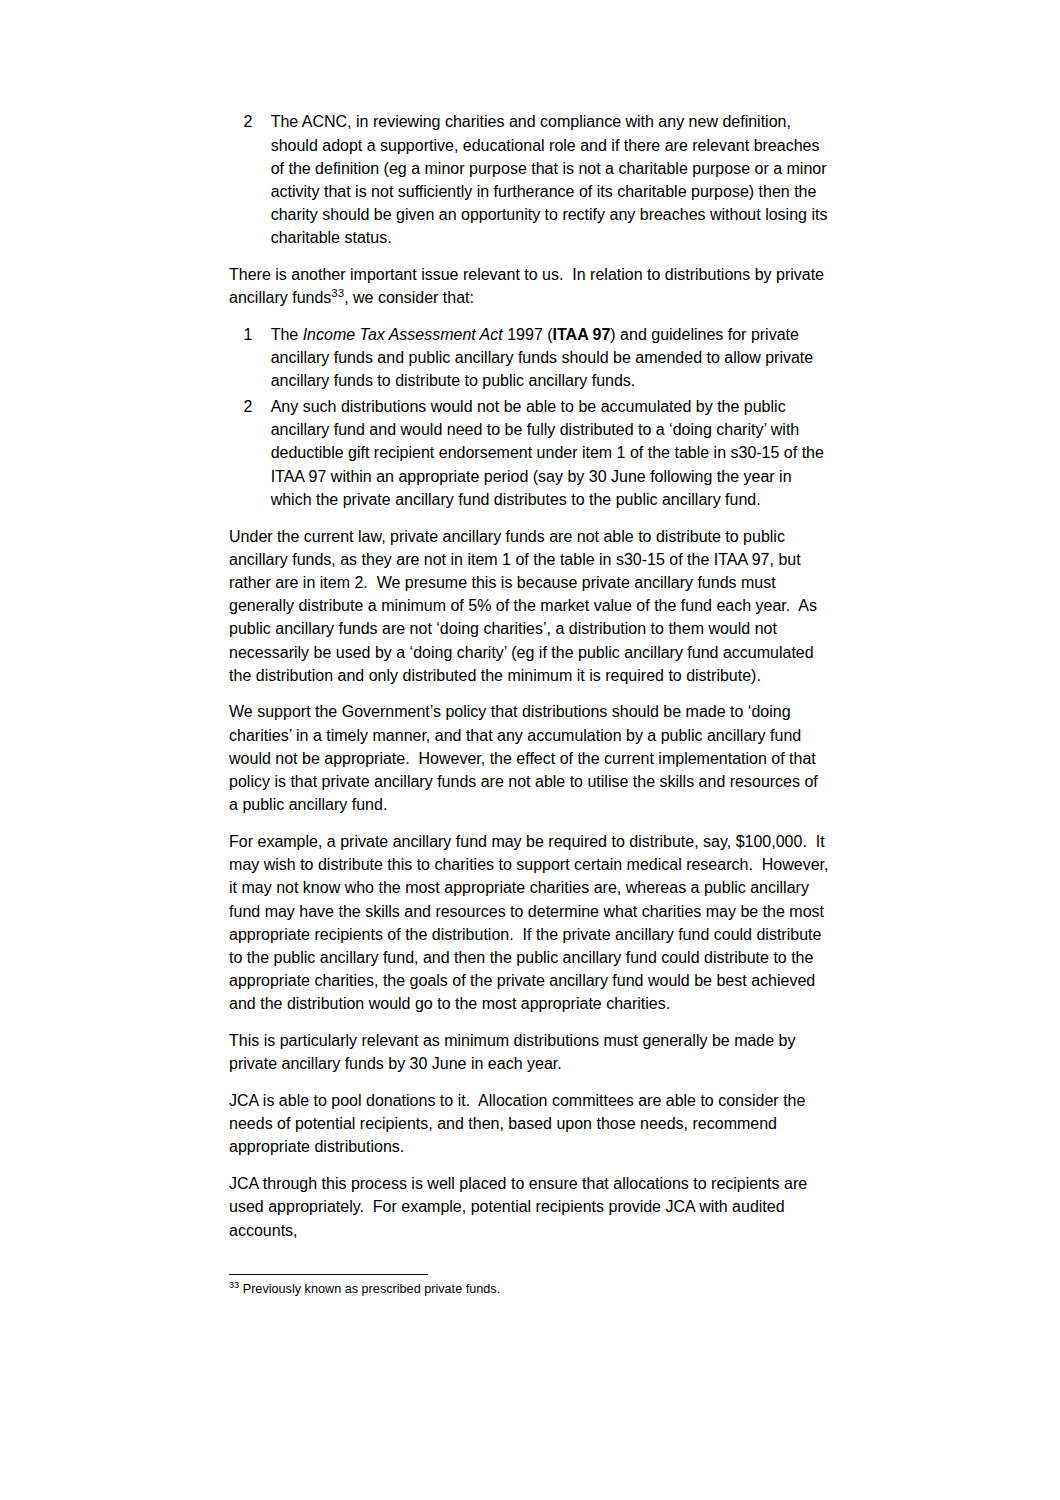2 The ACNC, in reviewing charities and compliance with any new definition, should adopt a supportive, educational role and if there are relevant breaches of the definition (eg a minor purpose that is not a charitable purpose or a minor activity that is not sufficiently in furtherance of its charitable purpose) then the charity should be given an opportunity to rectify any breaches without losing its charitable status.
There is another important issue relevant to us. In relation to distributions by private ancillary funds33, we consider that:
1 The Income Tax Assessment Act 1997 (ITAA 97) and guidelines for private ancillary funds and public ancillary funds should be amended to allow private ancillary funds to distribute to public ancillary funds.
2 Any such distributions would not be able to be accumulated by the public ancillary fund and would need to be fully distributed to a ‘doing charity’ with deductible gift recipient endorsement under item 1 of the table in s30-15 of the ITAA 97 within an appropriate period (say by 30 June following the year in which the private ancillary fund distributes to the public ancillary fund.
Under the current law, private ancillary funds are not able to distribute to public ancillary funds, as they are not in item 1 of the table in s30-15 of the ITAA 97, but rather are in item 2. We presume this is because private ancillary funds must generally distribute a minimum of 5% of the market value of the fund each year. As public ancillary funds are not ‘doing charities’, a distribution to them would not necessarily be used by a ‘doing charity’ (eg if the public ancillary fund accumulated the distribution and only distributed the minimum it is required to distribute).
We support the Government’s policy that distributions should be made to ‘doing charities’ in a timely manner, and that any accumulation by a public ancillary fund would not be appropriate. However, the effect of the current implementation of that policy is that private ancillary funds are not able to utilise the skills and resources of a public ancillary fund.
For example, a private ancillary fund may be required to distribute, say, $100,000. It may wish to distribute this to charities to support certain medical research. However, it may not know who the most appropriate charities are, whereas a public ancillary fund may have the skills and resources to determine what charities may be the most appropriate recipients of the distribution. If the private ancillary fund could distribute to the public ancillary fund, and then the public ancillary fund could distribute to the appropriate charities, the goals of the private ancillary fund would be best achieved and the distribution would go to the most appropriate charities.
This is particularly relevant as minimum distributions must generally be made by private ancillary funds by 30 June in each year.
JCA is able to pool donations to it. Allocation committees are able to consider the needs of potential recipients, and then, based upon those needs, recommend appropriate distributions.
JCA through this process is well placed to ensure that allocations to recipients are used appropriately. For example, potential recipients provide JCA with audited accounts,
33 Previously known as prescribed private funds.